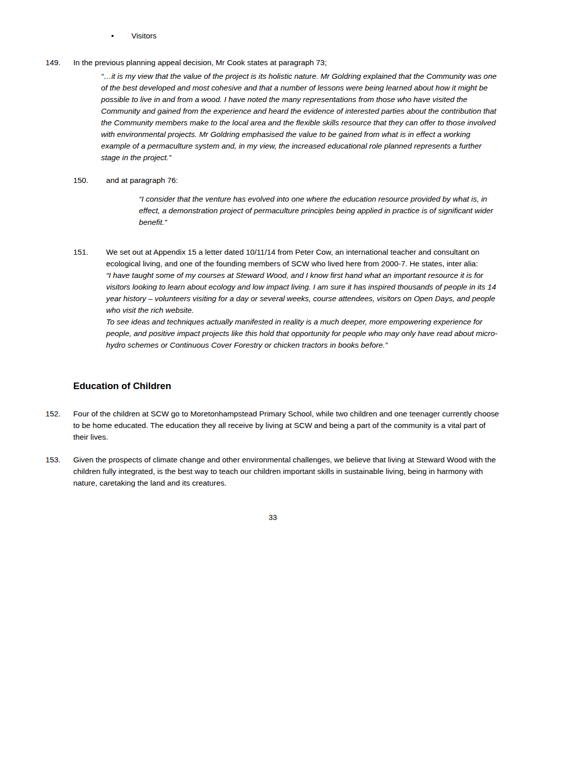• Visitors
149.
In the previous planning appeal decision, Mr Cook states at paragraph 73;
“…it is my view that the value of the project is its holistic nature. Mr Goldring explained that the Community was one of the best developed and most cohesive and that a number of lessons were being learned about how it might be possible to live in and from a wood. I have noted the many representations from those who have visited the Community and gained from the experience and heard the evidence of interested parties about the contribution that the Community members make to the local area and the flexible skills resource that they can offer to those involved with environmental projects. Mr Goldring emphasised the value to be gained from what is in effect a working example of a permaculture system and, in my view, the increased educational role planned represents a further stage in the project.”
150.
and at paragraph 76:
“I consider that the venture has evolved into one where the education resource provided by what is, in effect, a demonstration project of permaculture principles being applied in practice is of significant wider benefit.”
151.
We set out at Appendix 15 a letter dated 10/11/14 from Peter Cow, an international teacher and consultant on ecological living, and one of the founding members of SCW who lived here from 2000-7. He states, inter alia:
“I have taught some of my courses at Steward Wood, and I know first hand what an important resource it is for visitors looking to learn about ecology and low impact living. I am sure it has inspired thousands of people in its 14 year history – volunteers visiting for a day or several weeks, course attendees, visitors on Open Days, and people who visit the rich website.
To see ideas and techniques actually manifested in reality is a much deeper, more empowering experience for people, and positive impact projects like this hold that opportunity for people who may only have read about micro-hydro schemes or Continuous Cover Forestry or chicken tractors in books before.”
Education of Children
152.
Four of the children at SCW go to Moretonhampstead Primary School, while two children and one teenager currently choose to be home educated. The education they all receive by living at SCW and being a part of the community is a vital part of their lives.
153.
Given the prospects of climate change and other environmental challenges, we believe that living at Steward Wood with the children fully integrated, is the best way to teach our children important skills in sustainable living, being in harmony with nature, caretaking the land and its creatures.
33